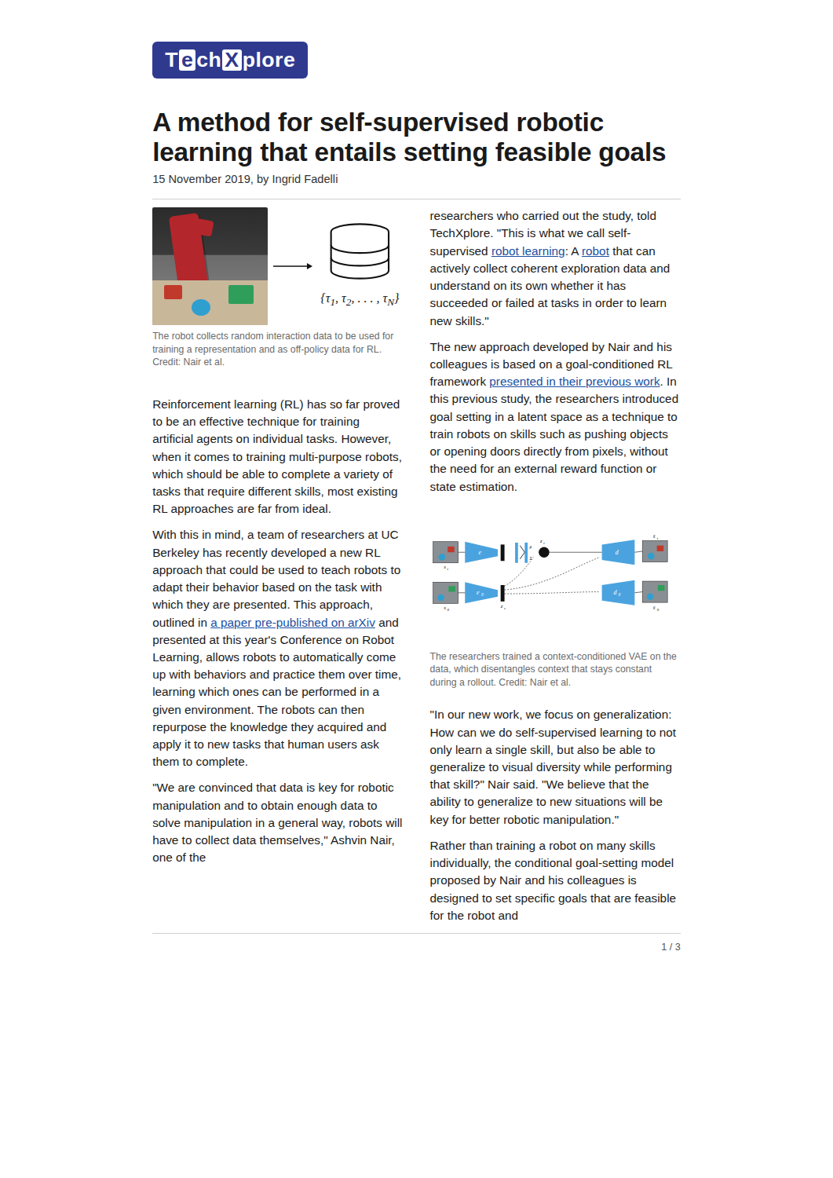TechXplore
A method for self-supervised robotic learning that entails setting feasible goals
15 November 2019, by Ingrid Fadelli
{τ1, τ2, . . . , τN}
The robot collects random interaction data to be used for training a representation and as off-policy data for RL. Credit: Nair et al.
Reinforcement learning (RL) has so far proved to be an effective technique for training artificial agents on individual tasks. However, when it comes to training multi-purpose robots, which should be able to complete a variety of tasks that require different skills, most existing RL approaches are far from ideal.
With this in mind, a team of researchers at UC Berkeley has recently developed a new RL approach that could be used to teach robots to adapt their behavior based on the task with which they are presented. This approach, outlined in a paper pre-published on arXiv and presented at this year's Conference on Robot Learning, allows robots to automatically come up with behaviors and practice them over time, learning which ones can be performed in a given environment. The robots can then repurpose the knowledge they acquired and apply it to new tasks that human users ask them to complete.
"We are convinced that data is key for robotic manipulation and to obtain enough data to solve manipulation in a general way, robots will have to collect data themselves," Ashvin Nair, one of the
researchers who carried out the study, told TechXplore. "This is what we call self-supervised robot learning: A robot that can actively collect coherent exploration data and understand on its own whether it has succeeded or failed at tasks in order to learn new skills."
The new approach developed by Nair and his colleagues is based on a goal-conditioned RL framework presented in their previous work. In this previous study, the researchers introduced goal setting in a latent space as a technique to train robots on skills such as pushing objects or opening doors directly from pixels, without the need for an external reward function or state estimation.
s t s 0 e e 0 z c μ Σ z t d d 0 ŝ t ŝ 0
The researchers trained a context-conditioned VAE on the data, which disentangles context that stays constant during a rollout. Credit: Nair et al.
"In our new work, we focus on generalization: How can we do self-supervised learning to not only learn a single skill, but also be able to generalize to visual diversity while performing that skill?" Nair said. "We believe that the ability to generalize to new situations will be key for better robotic manipulation."
Rather than training a robot on many skills individually, the conditional goal-setting model proposed by Nair and his colleagues is designed to set specific goals that are feasible for the robot and
1 / 3